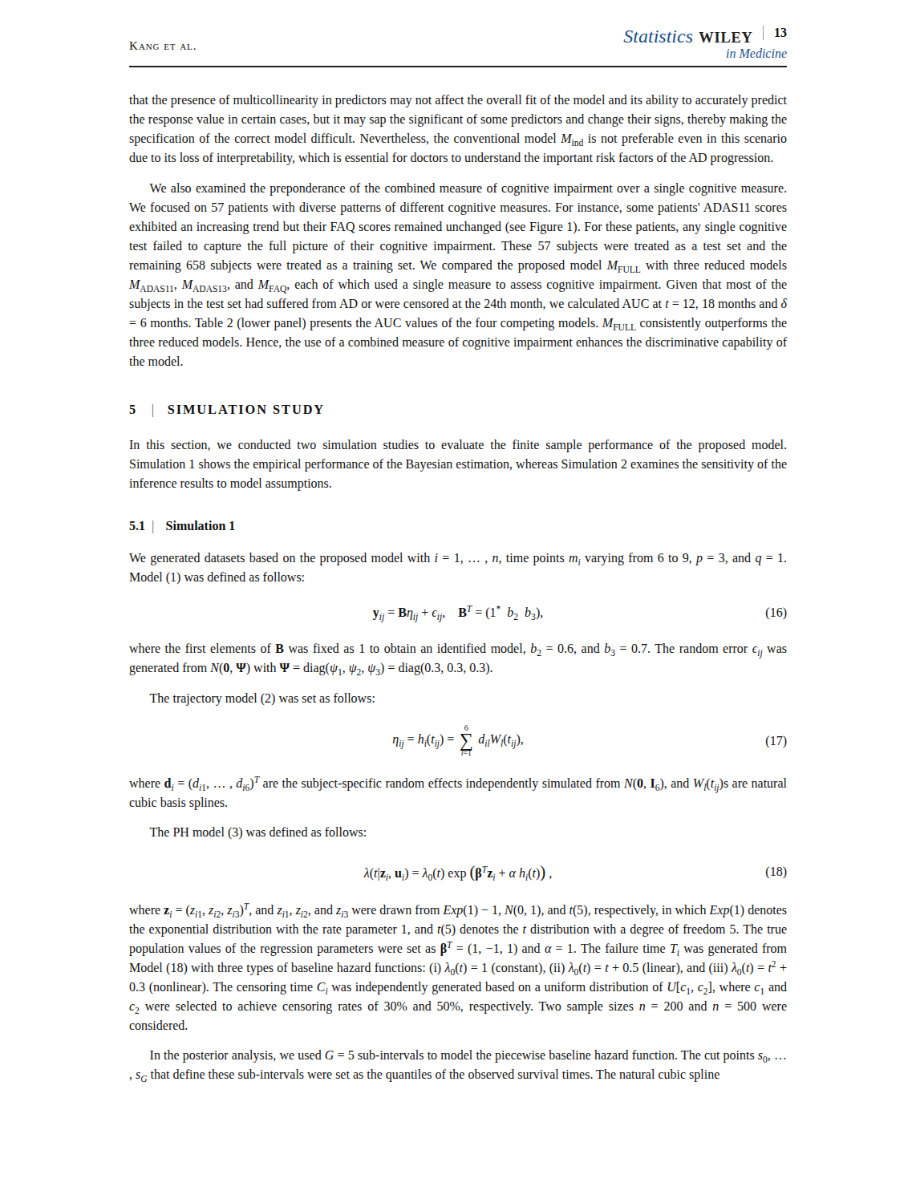Kang et al.
Statistics WILEY 13
in Medicine
that the presence of multicollinearity in predictors may not affect the overall fit of the model and its ability to accurately predict the response value in certain cases, but it may sap the significant of some predictors and change their signs, thereby making the specification of the correct model difficult. Nevertheless, the conventional model Mind is not preferable even in this scenario due to its loss of interpretability, which is essential for doctors to understand the important risk factors of the AD progression.
We also examined the preponderance of the combined measure of cognitive impairment over a single cognitive measure. We focused on 57 patients with diverse patterns of different cognitive measures. For instance, some patients' ADAS11 scores exhibited an increasing trend but their FAQ scores remained unchanged (see Figure 1). For these patients, any single cognitive test failed to capture the full picture of their cognitive impairment. These 57 subjects were treated as a test set and the remaining 658 subjects were treated as a training set. We compared the proposed model MFULL with three reduced models MADAS11, MADAS13, and MFAQ, each of which used a single measure to assess cognitive impairment. Given that most of the subjects in the test set had suffered from AD or were censored at the 24th month, we calculated AUC at t = 12, 18 months and δ = 6 months. Table 2 (lower panel) presents the AUC values of the four competing models. MFULL consistently outperforms the three reduced models. Hence, the use of a combined measure of cognitive impairment enhances the discriminative capability of the model.
5|SIMULATION STUDY
In this section, we conducted two simulation studies to evaluate the finite sample performance of the proposed model. Simulation 1 shows the empirical performance of the Bayesian estimation, whereas Simulation 2 examines the sensitivity of the inference results to model assumptions.
5.1|Simulation 1
We generated datasets based on the proposed model with i = 1, … , n, time points mi varying from 6 to 9, p = 3, and q = 1. Model (1) was defined as follows:
yij = Bηij + ϵij, BT = (1* b2 b3),
(16)
where the first elements of B was fixed as 1 to obtain an identified model, b2 = 0.6, and b3 = 0.7. The random error ϵij was generated from N(0, Ψ) with Ψ = diag(ψ1, ψ2, ψ3) = diag(0.3, 0.3, 0.3).
The trajectory model (2) was set as follows:
ηij = hi(tij) = 6∑l=1 dilWl(tij),
(17)
where di = (di1, … , di6)T are the subject-specific random effects independently simulated from N(0, I6), and Wl(tij)s are natural cubic basis splines.
The PH model (3) was defined as follows:
λ(t|zi, ui) = λ0(t) exp (βTzi + α hi(t)) ,
(18)
where zi = (zi1, zi2, zi3)T, and zi1, zi2, and zi3 were drawn from Exp(1) − 1, N(0, 1), and t(5), respectively, in which Exp(1) denotes the exponential distribution with the rate parameter 1, and t(5) denotes the t distribution with a degree of freedom 5. The true population values of the regression parameters were set as βT = (1, −1, 1) and α = 1. The failure time Ti was generated from Model (18) with three types of baseline hazard functions: (i) λ0(t) = 1 (constant), (ii) λ0(t) = t + 0.5 (linear), and (iii) λ0(t) = t2 + 0.3 (nonlinear). The censoring time Ci was independently generated based on a uniform distribution of U[c1, c2], where c1 and c2 were selected to achieve censoring rates of 30% and 50%, respectively. Two sample sizes n = 200 and n = 500 were considered.
In the posterior analysis, we used G = 5 sub-intervals to model the piecewise baseline hazard function. The cut points s0, … , sG that define these sub-intervals were set as the quantiles of the observed survival times. The natural cubic spline